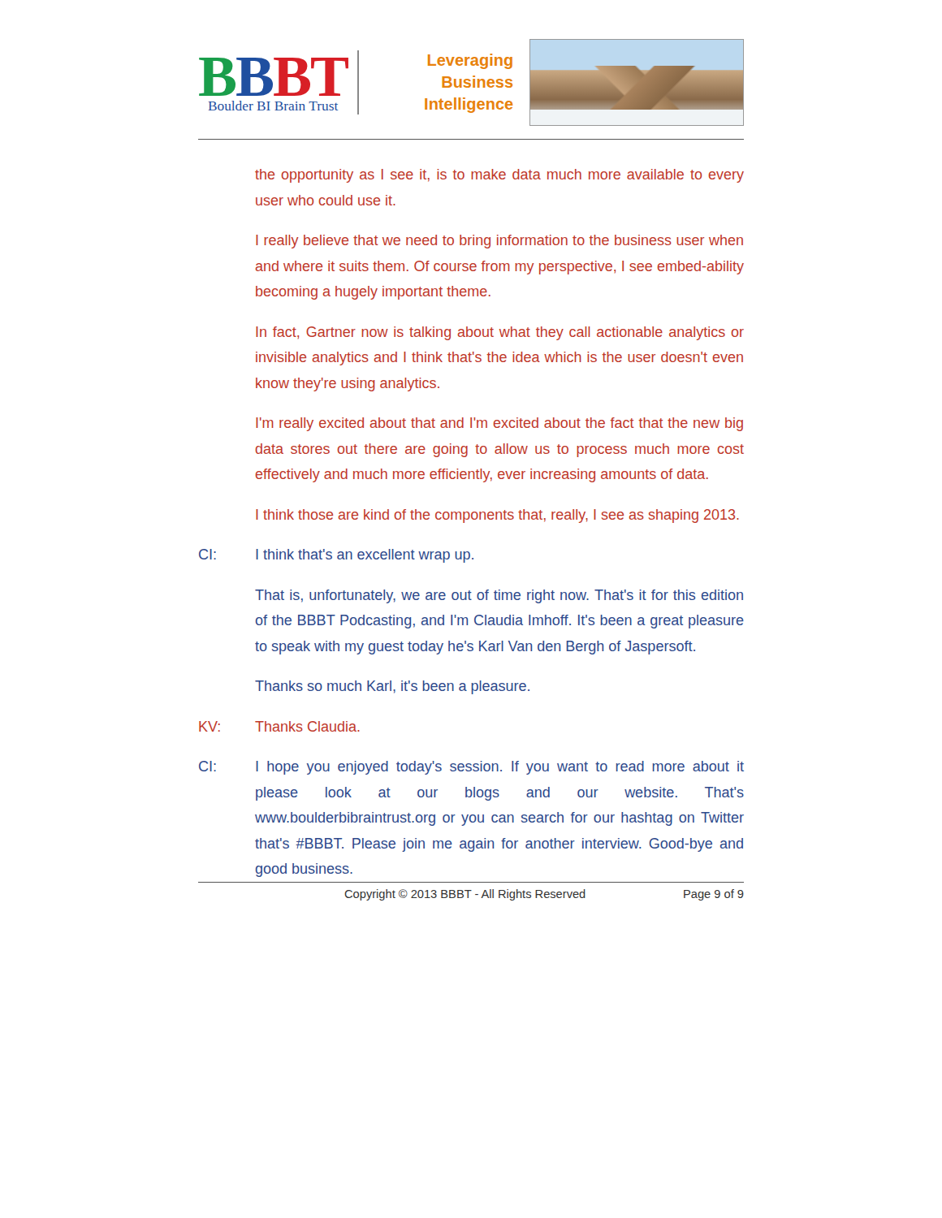BBBT
Boulder BI Brain Trust
Leveraging
Business
Intelligence
the opportunity as I see it, is to make data much more available to every user who could use it.
I really believe that we need to bring information to the business user when and where it suits them. Of course from my perspective, I see embed-ability becoming a hugely important theme.
In fact, Gartner now is talking about what they call actionable analytics or invisible analytics and I think that's the idea which is the user doesn't even know they're using analytics.
I'm really excited about that and I'm excited about the fact that the new big data stores out there are going to allow us to process much more cost effectively and much more efficiently, ever increasing amounts of data.
I think those are kind of the components that, really, I see as shaping 2013.
CI:
I think that's an excellent wrap up.
That is, unfortunately, we are out of time right now. That's it for this edition of the BBBT Podcasting, and I'm Claudia Imhoff. It's been a great pleasure to speak with my guest today he's Karl Van den Bergh of Jaspersoft.
Thanks so much Karl, it's been a pleasure.
KV:
Thanks Claudia.
CI:
I hope you enjoyed today's session. If you want to read more about it please look at our blogs and our website. That's www.boulderbibraintrust.org or you can search for our hashtag on Twitter that's #BBBT. Please join me again for another interview. Good-bye and good business.
Copyright © 2013 BBBT - All Rights Reserved
Page 9 of 9